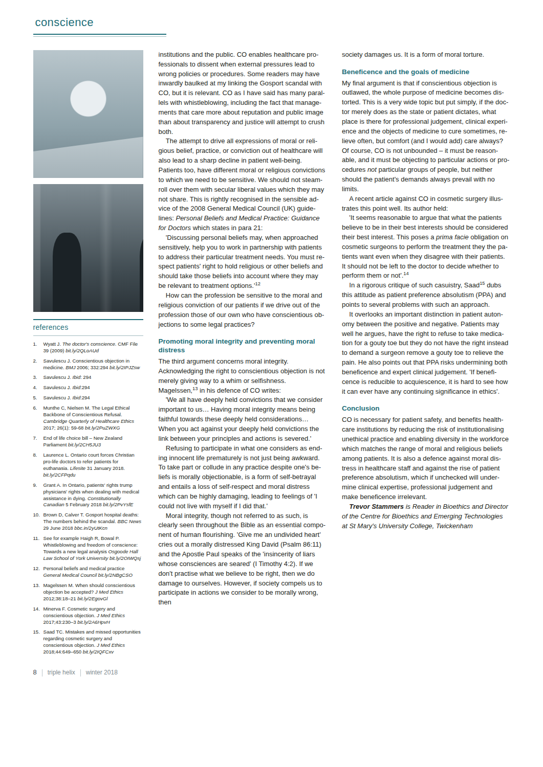conscience
references
Wyatt J. The doctor's conscience. CMF File 39 (2009) bit.ly/2QLoAUd
Savulescu J. Conscientious objection in medicine. BMJ 2006; 332:294 bit.ly/2IPJZsw
Savulescu J. Ibid: 294
Savulescu J. Ibid:294
Savulescu J. Ibid:294
Munthe C, Nielsen M. The Legal Ethical Backbone of Conscientious Refusal. Cambridge Quarterly of Healthcare Ethics 2017; 26(1): 59-68 bit.ly/2PuZWXG
End of life choice bill – New Zealand Parliament bit.ly/2CH5JU3
Laurence L. Ontario court forces Christian pro-life doctors to refer patients for euthanasia. Lifesite 31 January 2018. bit.ly/2CFPqdu
Grant A. In Ontario, patients' rights trump physicians' rights when dealing with medical assistance in dying. Constitutionally Canadian 5 February 2018 bit.ly/2PvYsfE
Brown D, Calver T. Gosport hospital deaths: The numbers behind the scandal. BBC News 29 June 2018 bbc.in/2yUtKcn
See for example Haigh R, Bowal P. Whistleblowing and freedom of conscience: Towards a new legal analysis Osgoode Hall Law School of York University bit.ly/2OIWQsj
Personal beliefs and medical practice General Medical Council bit.ly/2NBgCSO
Magelssen M. When should conscientious objection be accepted? J Med Ethics 2012;38:18–21 bit.ly/2EgovGl
Minerva F. Cosmetic surgery and conscientious objection. J Med Ethics 2017;43:230–3 bit.ly/2A6HpvH
Saad TC. Mistakes and missed opportunities regarding cosmetic surgery and conscientious objection. J Med Ethics 2018;44:649–650 bit.ly/2IQFCxv
institutions and the public. CO enables healthcare professionals to dissent when external pressures lead to wrong policies or procedures. Some readers may have inwardly baulked at my linking the Gosport scandal with CO, but it is relevant. CO as I have said has many parallels with whistleblowing, including the fact that managements that care more about reputation and public image than about transparency and justice will attempt to crush both.
The attempt to drive all expressions of moral or religious belief, practice, or conviction out of healthcare will also lead to a sharp decline in patient well-being. Patients too, have different moral or religious convictions to which we need to be sensitive. We should not steamroll over them with secular liberal values which they may not share. This is rightly recognised in the sensible advice of the 2008 General Medical Council (UK) guidelines: Personal Beliefs and Medical Practice: Guidance for Doctors which states in para 21:
'Discussing personal beliefs may, when approached sensitively, help you to work in partnership with patients to address their particular treatment needs. You must respect patients' right to hold religious or other beliefs and should take those beliefs into account where they may be relevant to treatment options.'12
How can the profession be sensitive to the moral and religious conviction of our patients if we drive out of the profession those of our own who have conscientious objections to some legal practices?
Promoting moral integrity and preventing moral distress
The third argument concerns moral integrity. Acknowledging the right to conscientious objection is not merely giving way to a whim or selfishness. Magelssen,13 in his defence of CO writes:
'We all have deeply held convictions that we consider important to us… Having moral integrity means being faithful towards these deeply held considerations… When you act against your deeply held convictions the link between your principles and actions is severed.'
Refusing to participate in what one considers as ending innocent life prematurely is not just being awkward. To take part or collude in any practice despite one's beliefs is morally objectionable, is a form of self-betrayal and entails a loss of self-respect and moral distress which can be highly damaging, leading to feelings of 'I could not live with myself if I did that.'
Moral integrity, though not referred to as such, is clearly seen throughout the Bible as an essential component of human flourishing. 'Give me an undivided heart' cries out a morally distressed King David (Psalm 86:11) and the Apostle Paul speaks of the 'insincerity of liars whose consciences are seared' (I Timothy 4:2). If we don't practise what we believe to be right, then we do damage to ourselves. However, if society compels us to participate in actions we consider to be morally wrong, then
society damages us. It is a form of moral torture.
Beneficence and the goals of medicine
My final argument is that if conscientious objection is outlawed, the whole purpose of medicine becomes distorted. This is a very wide topic but put simply, if the doctor merely does as the state or patient dictates, what place is there for professional judgement, clinical experience and the objects of medicine to cure sometimes, relieve often, but comfort (and I would add) care always? Of course, CO is not unbounded – it must be reasonable, and it must be objecting to particular actions or procedures not particular groups of people, but neither should the patient's demands always prevail with no limits.
A recent article against CO in cosmetic surgery illustrates this point well. Its author held:
'It seems reasonable to argue that what the patients believe to be in their best interests should be considered their best interest. This poses a prima facie obligation on cosmetic surgeons to perform the treatment they the patients want even when they disagree with their patients. It should not be left to the doctor to decide whether to perform them or not'.14
In a rigorous critique of such casuistry, Saad15 dubs this attitude as patient preference absolutism (PPA) and points to several problems with such an approach.
It overlooks an important distinction in patient autonomy between the positive and negative. Patients may well he argues, have the right to refuse to take medication for a gouty toe but they do not have the right instead to demand a surgeon remove a gouty toe to relieve the pain. He also points out that PPA risks undermining both beneficence and expert clinical judgement. 'If beneficence is reducible to acquiescence, it is hard to see how it can ever have any continuing significance in ethics'.
Conclusion
CO is necessary for patient safety, and benefits healthcare institutions by reducing the risk of institutionalising unethical practice and enabling diversity in the workforce which matches the range of moral and religious beliefs among patients. It is also a defence against moral distress in healthcare staff and against the rise of patient preference absolutism, which if unchecked will undermine clinical expertise, professional judgement and make beneficence irrelevant.
Trevor Stammers is Reader in Bioethics and Director of the Centre for Bioethics and Emerging Technologies at St Mary's University College, Twickenham
8 triple helix winter 2018